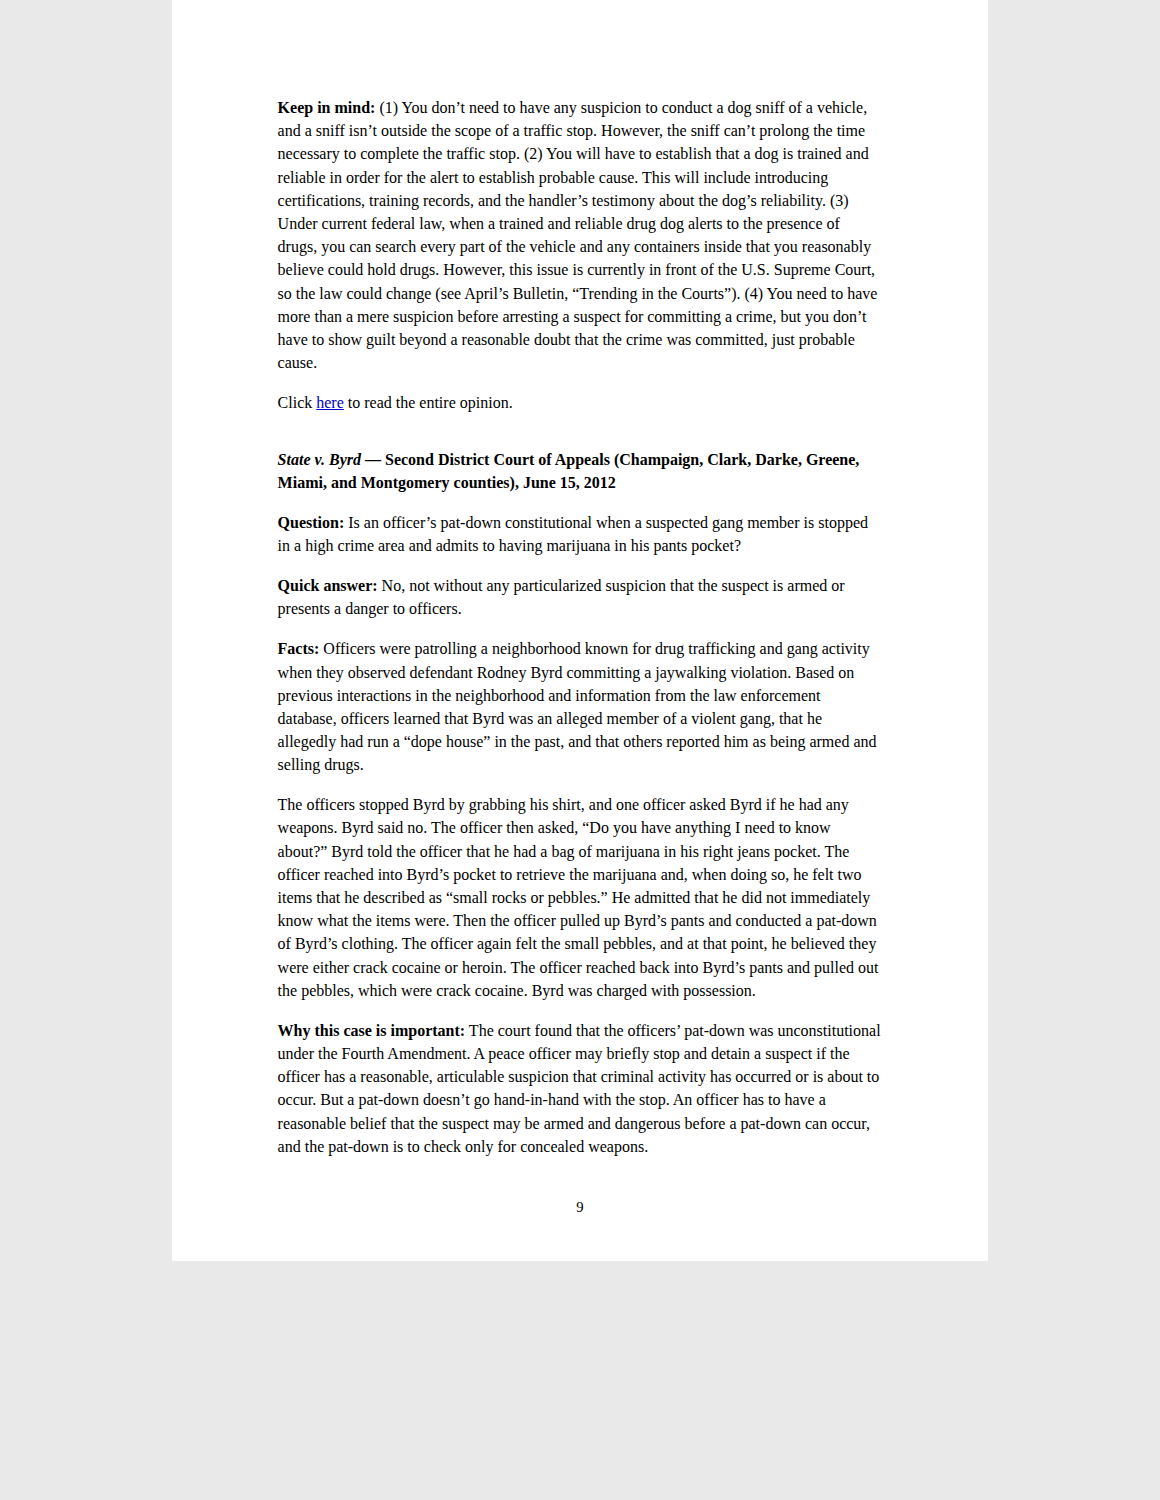Keep in mind: (1) You don’t need to have any suspicion to conduct a dog sniff of a vehicle, and a sniff isn’t outside the scope of a traffic stop. However, the sniff can’t prolong the time necessary to complete the traffic stop. (2) You will have to establish that a dog is trained and reliable in order for the alert to establish probable cause. This will include introducing certifications, training records, and the handler’s testimony about the dog’s reliability. (3) Under current federal law, when a trained and reliable drug dog alerts to the presence of drugs, you can search every part of the vehicle and any containers inside that you reasonably believe could hold drugs. However, this issue is currently in front of the U.S. Supreme Court, so the law could change (see April’s Bulletin, “Trending in the Courts”). (4) You need to have more than a mere suspicion before arresting a suspect for committing a crime, but you don’t have to show guilt beyond a reasonable doubt that the crime was committed, just probable cause.
Click here to read the entire opinion.
State v. Byrd — Second District Court of Appeals (Champaign, Clark, Darke, Greene, Miami, and Montgomery counties), June 15, 2012
Question: Is an officer’s pat-down constitutional when a suspected gang member is stopped in a high crime area and admits to having marijuana in his pants pocket?
Quick answer: No, not without any particularized suspicion that the suspect is armed or presents a danger to officers.
Facts: Officers were patrolling a neighborhood known for drug trafficking and gang activity when they observed defendant Rodney Byrd committing a jaywalking violation. Based on previous interactions in the neighborhood and information from the law enforcement database, officers learned that Byrd was an alleged member of a violent gang, that he allegedly had run a “dope house” in the past, and that others reported him as being armed and selling drugs.
The officers stopped Byrd by grabbing his shirt, and one officer asked Byrd if he had any weapons. Byrd said no. The officer then asked, “Do you have anything I need to know about?” Byrd told the officer that he had a bag of marijuana in his right jeans pocket. The officer reached into Byrd’s pocket to retrieve the marijuana and, when doing so, he felt two items that he described as “small rocks or pebbles.” He admitted that he did not immediately know what the items were. Then the officer pulled up Byrd’s pants and conducted a pat-down of Byrd’s clothing. The officer again felt the small pebbles, and at that point, he believed they were either crack cocaine or heroin. The officer reached back into Byrd’s pants and pulled out the pebbles, which were crack cocaine. Byrd was charged with possession.
Why this case is important: The court found that the officers’ pat-down was unconstitutional under the Fourth Amendment. A peace officer may briefly stop and detain a suspect if the officer has a reasonable, articulable suspicion that criminal activity has occurred or is about to occur. But a pat-down doesn’t go hand-in-hand with the stop. An officer has to have a reasonable belief that the suspect may be armed and dangerous before a pat-down can occur, and the pat-down is to check only for concealed weapons.
9